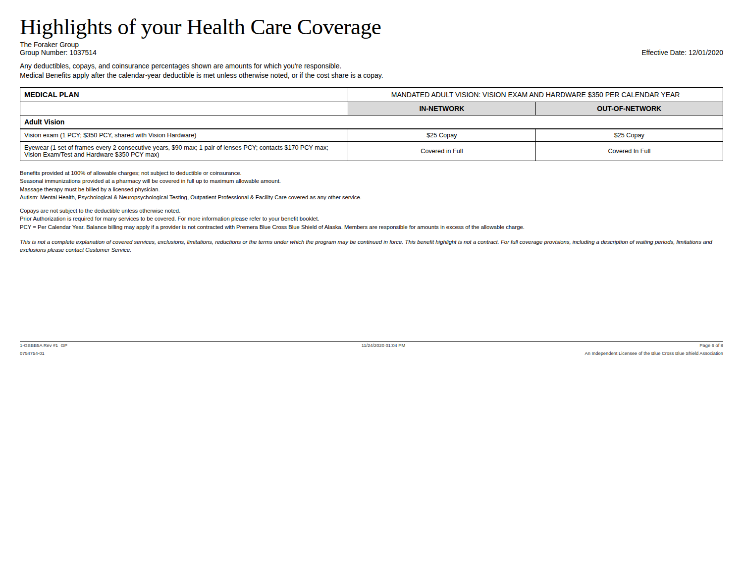Highlights of your Health Care Coverage
The Foraker Group
Group Number: 1037514 Effective Date: 12/01/2020
Any deductibles, copays, and coinsurance percentages shown are amounts for which you're responsible.
Medical Benefits apply after the calendar-year deductible is met unless otherwise noted, or if the cost share is a copay.
| MEDICAL PLAN | MANDATED ADULT VISION: VISION EXAM AND HARDWARE $350 PER CALENDAR YEAR |
| | IN-NETWORK | OUT-OF-NETWORK |
| Adult Vision |
| Vision exam (1 PCY; $350 PCY, shared with Vision Hardware) | $25 Copay | $25 Copay |
| Eyewear (1 set of frames every 2 consecutive years, $90 max; 1 pair of lenses PCY; contacts $170 PCY max; Vision Exam/Test and Hardware $350 PCY max) | Covered in Full | Covered In Full |
Benefits provided at 100% of allowable charges; not subject to deductible or coinsurance.
Seasonal immunizations provided at a pharmacy will be covered in full up to maximum allowable amount.
Massage therapy must be billed by a licensed physician.
Autism: Mental Health, Psychological & Neuropsychological Testing, Outpatient Professional & Facility Care covered as any other service.
Copays are not subject to the deductible unless otherwise noted.
Prior Authorization is required for many services to be covered. For more information please refer to your benefit booklet.
PCY = Per Calendar Year. Balance billing may apply if a provider is not contracted with Premera Blue Cross Blue Shield of Alaska. Members are responsible for amounts in excess of the allowable charge.
This is not a complete explanation of covered services, exclusions, limitations, reductions or the terms under which the program may be continued in force. This benefit highlight is not a contract. For full coverage provisions, including a description of waiting periods, limitations and exclusions please contact Customer Service.
1-GSBB5A Rev #1 GP 11/24/2020 01:04 PM Page 6 of 8
0754754-01 An Independent Licensee of the Blue Cross Blue Shield Association